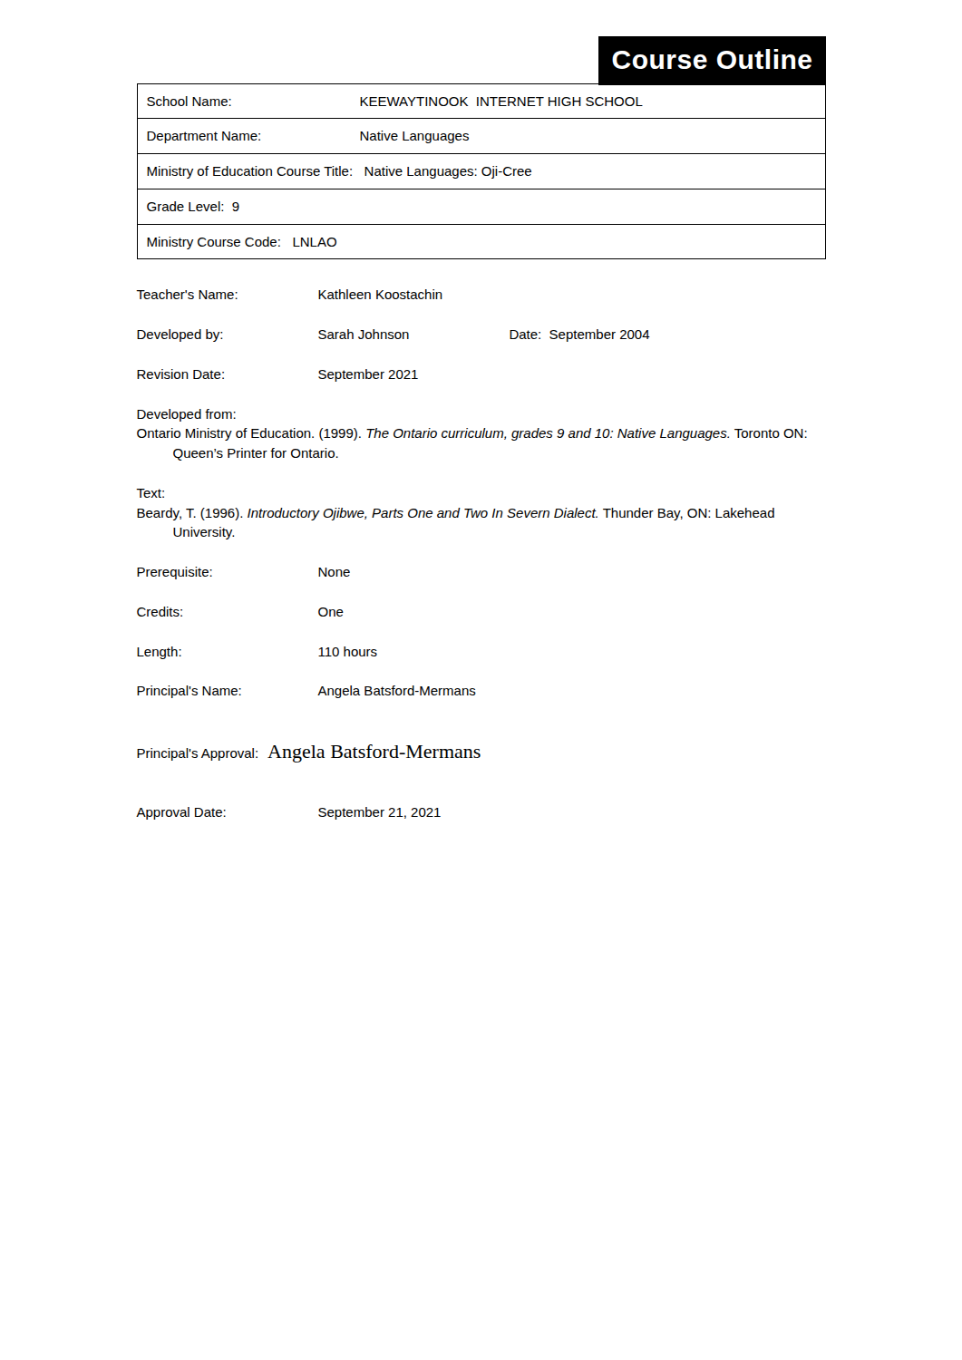Course Outline
| School Name: | KEEWAYTINOOK INTERNET HIGH SCHOOL |
| Department Name: | Native Languages |
| Ministry of Education Course Title: Native Languages: Oji-Cree |
| Grade Level: 9 |
| Ministry Course Code: LNLAO |
Teacher's Name: Kathleen Koostachin
Developed by: Sarah Johnson Date: September 2004
Revision Date: September 2021
Developed from:
Ontario Ministry of Education. (1999). The Ontario curriculum, grades 9 and 10: Native Languages. Toronto ON: Queen’s Printer for Ontario.
Text:
Beardy, T. (1996). Introductory Ojibwe, Parts One and Two In Severn Dialect. Thunder Bay, ON: Lakehead University.
Prerequisite: None
Credits: One
Length: 110 hours
Principal's Name: Angela Batsford-Mermans
Principal's Approval: Angela Batsford-Mermans
Approval Date: September 21, 2021